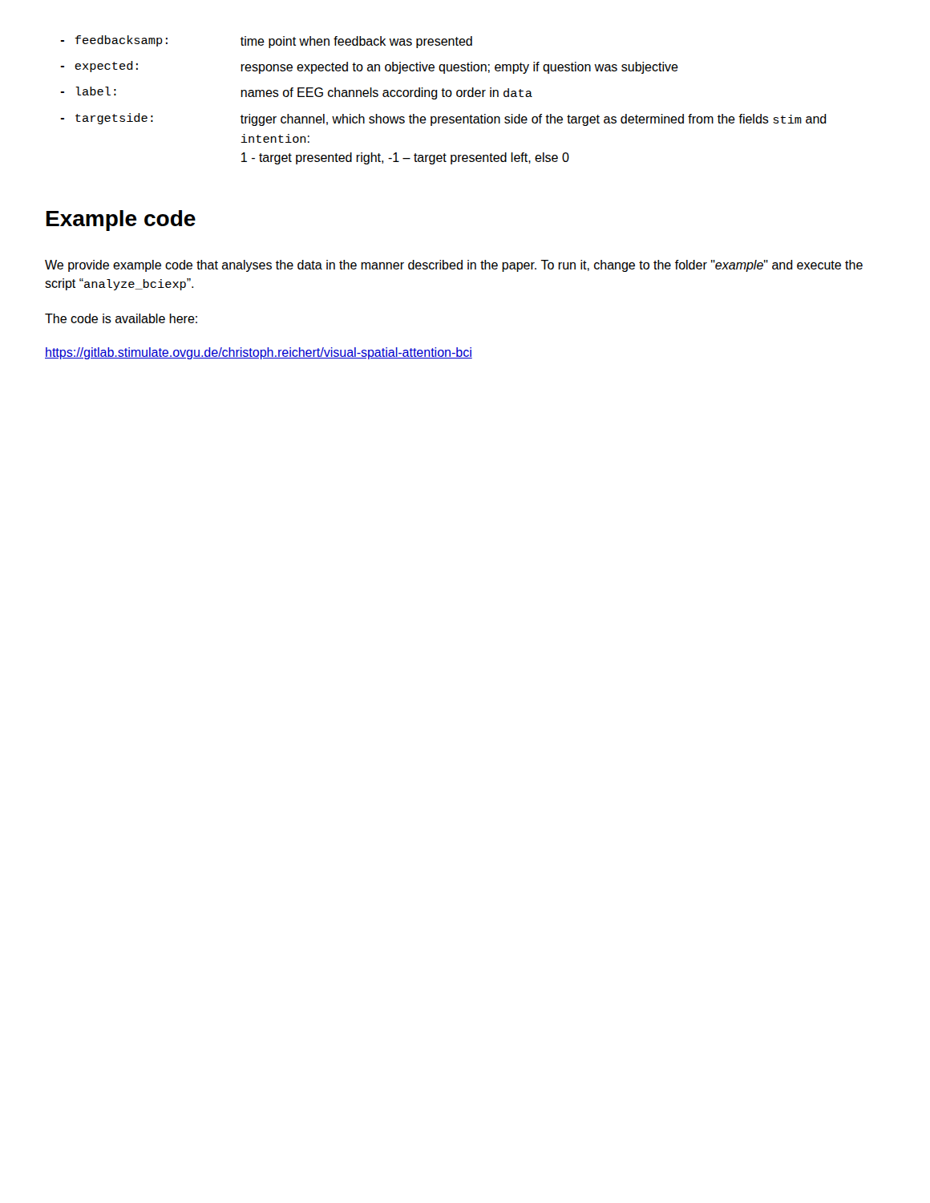-
feedbacksamp:
time point when feedback was presented
-
expected:
response expected to an objective question; empty if question was subjective
-
label:
names of EEG channels according to order in data
-
targetside:
trigger channel, which shows the presentation side of the target as determined from the fields stim and intention:
1 - target presented right, -1 – target presented left, else 0
Example code
We provide example code that analyses the data in the manner described in the paper. To run it, change to the folder "example" and execute the script “analyze_bciexp”.
The code is available here:
https://gitlab.stimulate.ovgu.de/christoph.reichert/visual-spatial-attention-bci